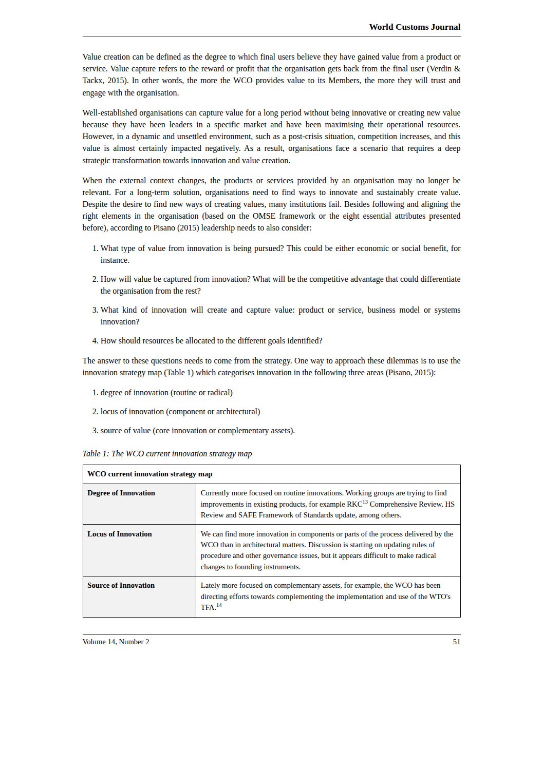World Customs Journal
Value creation can be defined as the degree to which final users believe they have gained value from a product or service. Value capture refers to the reward or profit that the organisation gets back from the final user (Verdin & Tackx, 2015). In other words, the more the WCO provides value to its Members, the more they will trust and engage with the organisation.
Well-established organisations can capture value for a long period without being innovative or creating new value because they have been leaders in a specific market and have been maximising their operational resources. However, in a dynamic and unsettled environment, such as a post-crisis situation, competition increases, and this value is almost certainly impacted negatively. As a result, organisations face a scenario that requires a deep strategic transformation towards innovation and value creation.
When the external context changes, the products or services provided by an organisation may no longer be relevant. For a long-term solution, organisations need to find ways to innovate and sustainably create value. Despite the desire to find new ways of creating values, many institutions fail. Besides following and aligning the right elements in the organisation (based on the OMSE framework or the eight essential attributes presented before), according to Pisano (2015) leadership needs to also consider:
What type of value from innovation is being pursued? This could be either economic or social benefit, for instance.
How will value be captured from innovation? What will be the competitive advantage that could differentiate the organisation from the rest?
What kind of innovation will create and capture value: product or service, business model or systems innovation?
How should resources be allocated to the different goals identified?
The answer to these questions needs to come from the strategy. One way to approach these dilemmas is to use the innovation strategy map (Table 1) which categorises innovation in the following three areas (Pisano, 2015):
degree of innovation (routine or radical)
locus of innovation (component or architectural)
source of value (core innovation or complementary assets).
Table 1: The WCO current innovation strategy map
| WCO current innovation strategy map |
| --- |
| Degree of Innovation | Currently more focused on routine innovations. Working groups are trying to find improvements in existing products, for example RKC 13 Comprehensive Review, HS Review and SAFE Framework of Standards update, among others. |
| Locus of Innovation | We can find more innovation in components or parts of the process delivered by the WCO than in architectural matters. Discussion is starting on updating rules of procedure and other governance issues, but it appears difficult to make radical changes to founding instruments. |
| Source of Innovation | Lately more focused on complementary assets, for example, the WCO has been directing efforts towards complementing the implementation and use of the WTO's TFA. 14 |
Volume 14, Number 2 51